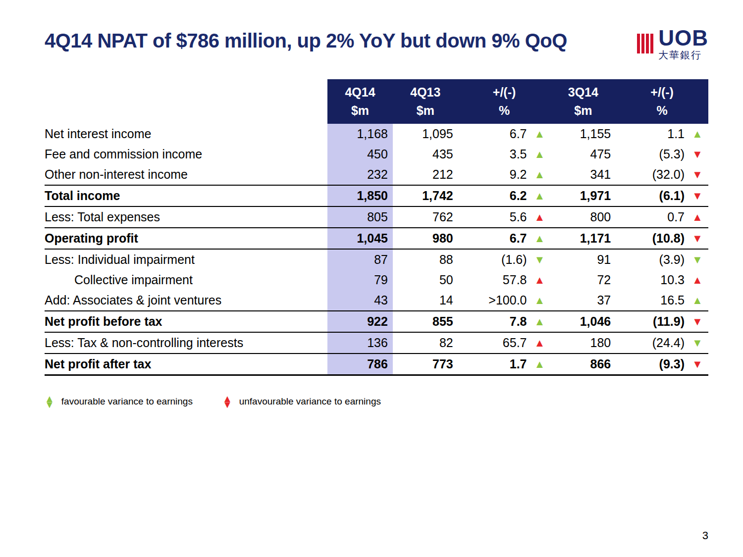UOB
大華銀行
4Q14 NPAT of $786 million, up 2% YoY but down 9% QoQ
| | 4Q14 | 4Q13 | +/(-) | 3Q14 | +/(-) |
| --- | --- | --- | --- | --- | --- |
| | $m | $m | % | $m | % |
| Net interest income | 1,168 | 1,095 | 6.7 | ▲ | 1,155 | 1.1 | ▲ |
| Fee and commission income | 450 | 435 | 3.5 | ▲ | 475 | (5.3) | ▼ |
| Other non-interest income | 232 | 212 | 9.2 | ▲ | 341 | (32.0) | ▼ |
| Total income | 1,850 | 1,742 | 6.2 | ▲ | 1,971 | (6.1) | ▼ |
| Less: Total expenses | 805 | 762 | 5.6 | ▲ | 800 | 0.7 | ▲ |
| Operating profit | 1,045 | 980 | 6.7 | ▲ | 1,171 | (10.8) | ▼ |
| Less: Individual impairment | 87 | 88 | (1.6) | ▼ | 91 | (3.9) | ▼ |
| Collective impairment | 79 | 50 | 57.8 | ▲ | 72 | 10.3 | ▲ |
| Add: Associates & joint ventures | 43 | 14 | >100.0 | ▲ | 37 | 16.5 | ▲ |
| Net profit before tax | 922 | 855 | 7.8 | ▲ | 1,046 | (11.9) | ▼ |
| Less: Tax & non-controlling interests | 136 | 82 | 65.7 | ▲ | 180 | (24.4) | ▼ |
| Net profit after tax | 786 | 773 | 1.7 | ▲ | 866 | (9.3) | ▼ |
▲▼ favourable variance to earnings
▲▼ unfavourable variance to earnings
3